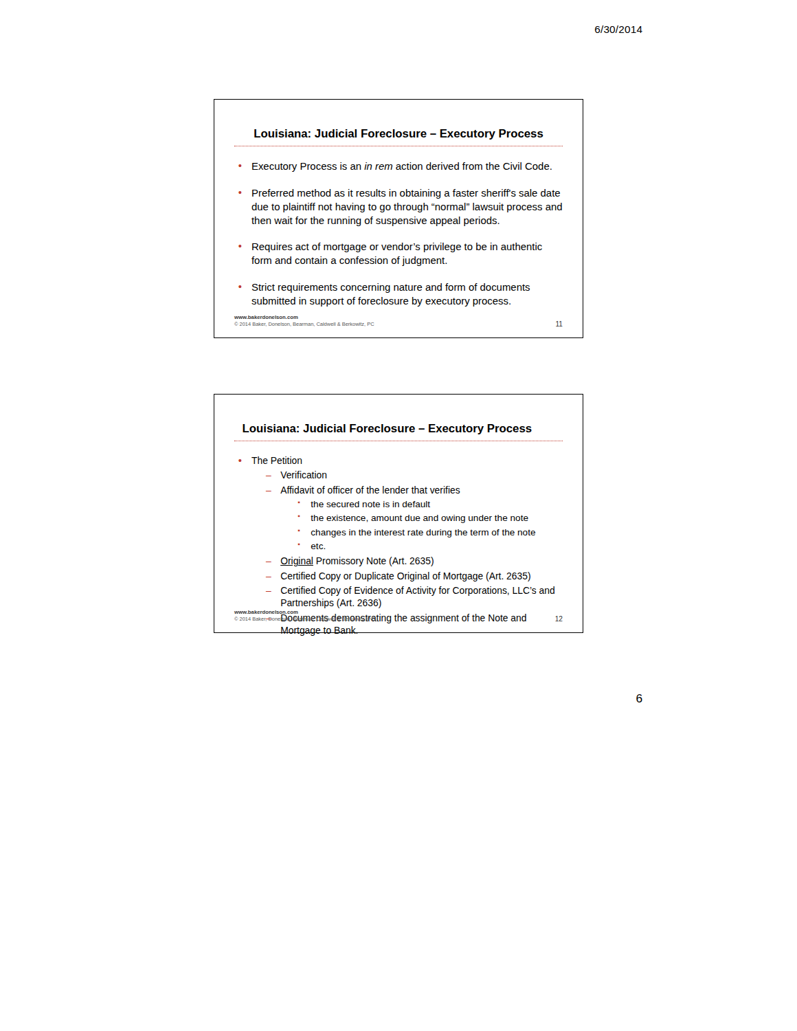6/30/2014
Louisiana: Judicial Foreclosure – Executory Process
Executory Process is an in rem action derived from the Civil Code.
Preferred method as it results in obtaining a faster sheriff's sale date due to plaintiff not having to go through “normal” lawsuit process and then wait for the running of suspensive appeal periods.
Requires act of mortgage or vendor’s privilege to be in authentic form and contain a confession of judgment.
Strict requirements concerning nature and form of documents submitted in support of foreclosure by executory process.
www.bakerdonelson.com
© 2014 Baker, Donelson, Bearman, Caldwell & Berkowitz, PC
11
Louisiana: Judicial Foreclosure – Executory Process
The Petition
Verification
Affidavit of officer of the lender that verifies
the secured note is in default
the existence, amount due and owing under the note
changes in the interest rate during the term of the note
etc.
Original Promissory Note (Art. 2635)
Certified Copy or Duplicate Original of Mortgage (Art. 2635)
Certified Copy of Evidence of Activity for Corporations, LLC’s and Partnerships (Art. 2636)
Documents demonstrating the assignment of the Note and Mortgage to Bank.
www.bakerdonelson.com
© 2014 Baker, Donelson, Bearman, Caldwell & Berkowitz, PC
12
6